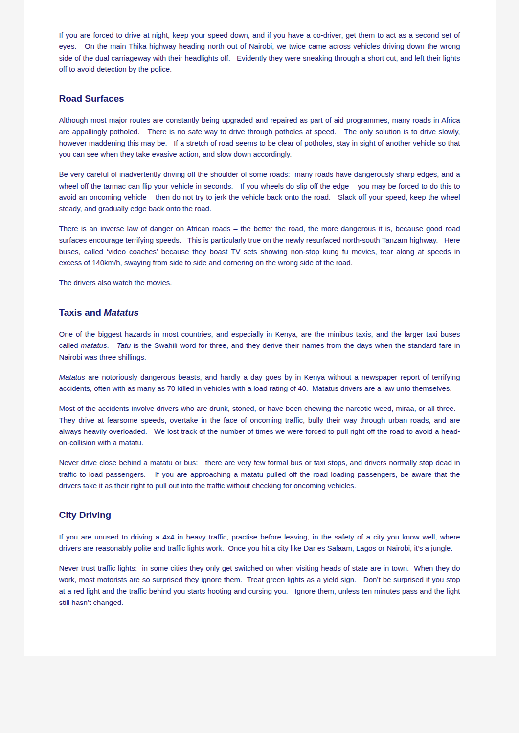If you are forced to drive at night, keep your speed down, and if you have a co-driver, get them to act as a second set of eyes. On the main Thika highway heading north out of Nairobi, we twice came across vehicles driving down the wrong side of the dual carriageway with their headlights off. Evidently they were sneaking through a short cut, and left their lights off to avoid detection by the police.
Road Surfaces
Although most major routes are constantly being upgraded and repaired as part of aid programmes, many roads in Africa are appallingly potholed. There is no safe way to drive through potholes at speed. The only solution is to drive slowly, however maddening this may be. If a stretch of road seems to be clear of potholes, stay in sight of another vehicle so that you can see when they take evasive action, and slow down accordingly.
Be very careful of inadvertently driving off the shoulder of some roads: many roads have dangerously sharp edges, and a wheel off the tarmac can flip your vehicle in seconds. If you wheels do slip off the edge – you may be forced to do this to avoid an oncoming vehicle – then do not try to jerk the vehicle back onto the road. Slack off your speed, keep the wheel steady, and gradually edge back onto the road.
There is an inverse law of danger on African roads – the better the road, the more dangerous it is, because good road surfaces encourage terrifying speeds. This is particularly true on the newly resurfaced north-south Tanzam highway. Here buses, called ‘video coaches’ because they boast TV sets showing non-stop kung fu movies, tear along at speeds in excess of 140km/h, swaying from side to side and cornering on the wrong side of the road.
The drivers also watch the movies.
Taxis and Matatus
One of the biggest hazards in most countries, and especially in Kenya, are the minibus taxis, and the larger taxi buses called matatus. Tatu is the Swahili word for three, and they derive their names from the days when the standard fare in Nairobi was three shillings.
Matatus are notoriously dangerous beasts, and hardly a day goes by in Kenya without a newspaper report of terrifying accidents, often with as many as 70 killed in vehicles with a load rating of 40. Matatus drivers are a law unto themselves.
Most of the accidents involve drivers who are drunk, stoned, or have been chewing the narcotic weed, miraa, or all three. They drive at fearsome speeds, overtake in the face of oncoming traffic, bully their way through urban roads, and are always heavily overloaded. We lost track of the number of times we were forced to pull right off the road to avoid a head-on-collision with a matatu.
Never drive close behind a matatu or bus: there are very few formal bus or taxi stops, and drivers normally stop dead in traffic to load passengers. If you are approaching a matatu pulled off the road loading passengers, be aware that the drivers take it as their right to pull out into the traffic without checking for oncoming vehicles.
City Driving
If you are unused to driving a 4x4 in heavy traffic, practise before leaving, in the safety of a city you know well, where drivers are reasonably polite and traffic lights work. Once you hit a city like Dar es Salaam, Lagos or Nairobi, it’s a jungle.
Never trust traffic lights: in some cities they only get switched on when visiting heads of state are in town. When they do work, most motorists are so surprised they ignore them. Treat green lights as a yield sign. Don’t be surprised if you stop at a red light and the traffic behind you starts hooting and cursing you. Ignore them, unless ten minutes pass and the light still hasn’t changed.